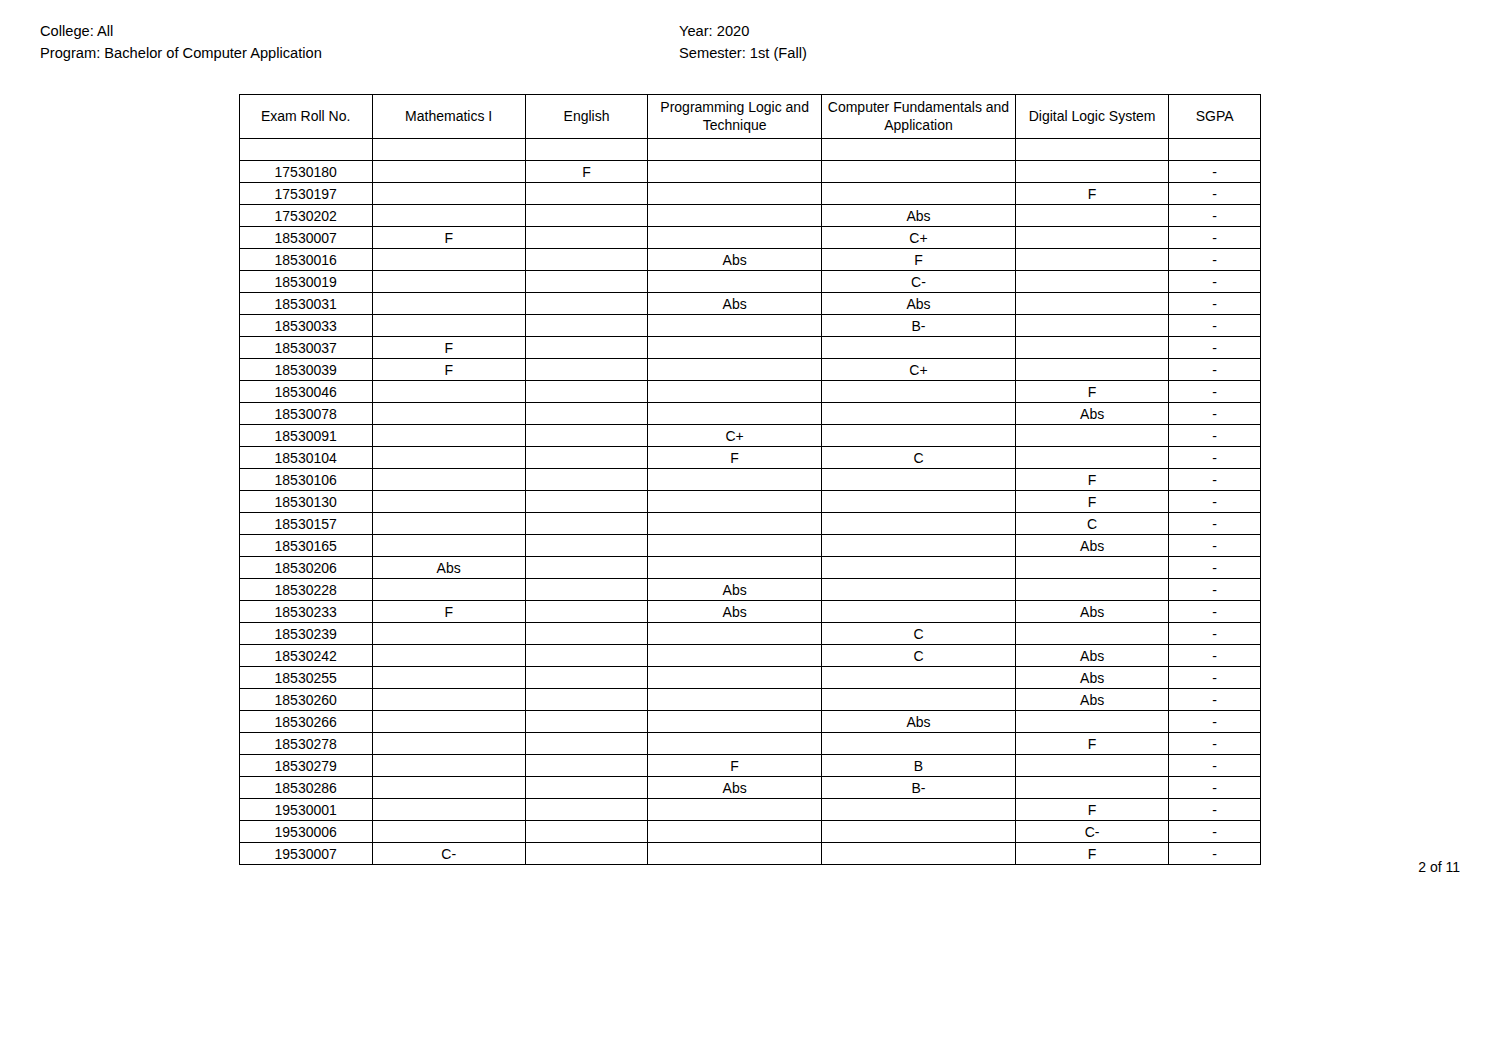College: All
Program: Bachelor of Computer Application
Year: 2020
Semester: 1st (Fall)
| Exam Roll No. | Mathematics I | English | Programming Logic and Technique | Computer Fundamentals and Application | Digital Logic System | SGPA |
| --- | --- | --- | --- | --- | --- | --- |
| 17530180 | | F | | | | - |
| 17530197 | | | | | F | - |
| 17530202 | | | | Abs | | - |
| 18530007 | F | | | C+ | | - |
| 18530016 | | | Abs | F | | - |
| 18530019 | | | | C- | | - |
| 18530031 | | | Abs | Abs | | - |
| 18530033 | | | | B- | | - |
| 18530037 | F | | | | | - |
| 18530039 | F | | | C+ | | - |
| 18530046 | | | | | F | - |
| 18530078 | | | | | Abs | - |
| 18530091 | | | C+ | | | - |
| 18530104 | | | F | C | | - |
| 18530106 | | | | | F | - |
| 18530130 | | | | | F | - |
| 18530157 | | | | | C | - |
| 18530165 | | | | | Abs | - |
| 18530206 | Abs | | | | | - |
| 18530228 | | | Abs | | | - |
| 18530233 | F | | Abs | | Abs | - |
| 18530239 | | | | C | | - |
| 18530242 | | | | C | Abs | - |
| 18530255 | | | | | Abs | - |
| 18530260 | | | | | Abs | - |
| 18530266 | | | | Abs | | - |
| 18530278 | | | | | F | - |
| 18530279 | | | F | B | | - |
| 18530286 | | | Abs | B- | | - |
| 19530001 | | | | | F | - |
| 19530006 | | | | | C- | - |
| 19530007 | C- | | | | F | - |
2 of 11